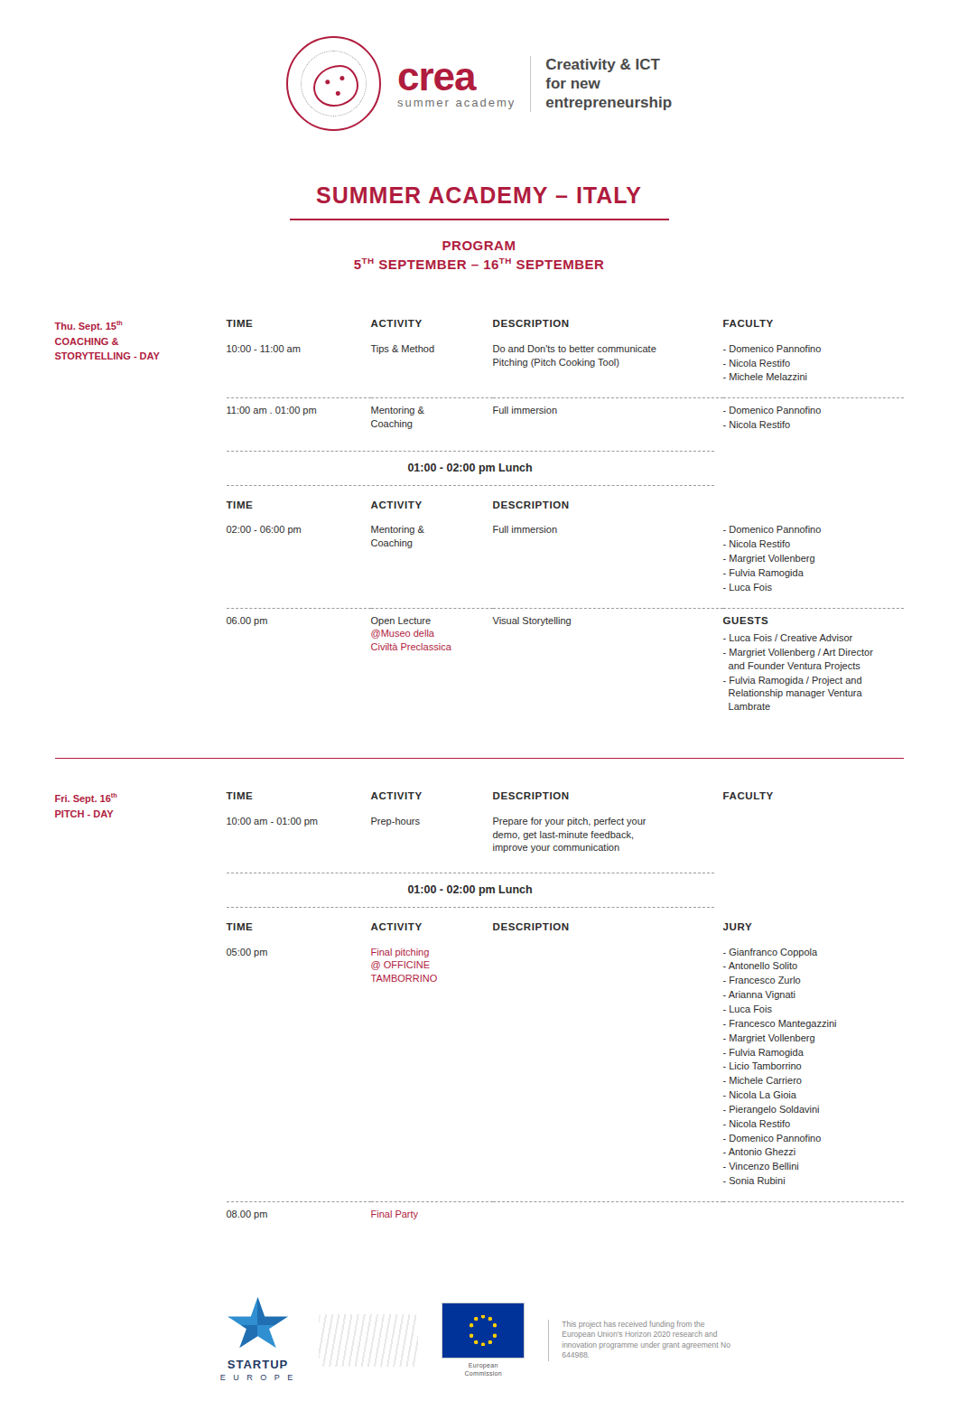creasummer academy
Creativity & ICT
for new
entrepreneurship
Summer Academy – Italy
Program 5th September – 16th September
Thu. Sept. 15th COACHING &
STORYTELLING - DAY
| TIME | ACTIVITY | DESCRIPTION | FACULTY |
| --- | --- | --- | --- |
| 10:00 - 11:00 am | Tips & Method | Do and Don'ts to better communicate Pitching (Pitch Cooking Tool) | Domenico Pannofino Nicola Restifo Michele Melazzini |
| 11:00 am . 01:00 pm | Mentoring & Coaching | Full immersion | Domenico Pannofino Nicola Restifo |
01:00 - 02:00 pm Lunch
| TIME | ACTIVITY | DESCRIPTION | |
| --- | --- | --- | --- |
| 02:00 - 06:00 pm | Mentoring & Coaching | Full immersion | Domenico Pannofino Nicola Restifo Margriet Vollenberg Fulvia Ramogida Luca Fois |
| 06.00 pm | Open Lecture @Museo della Civiltà Preclassica | Visual Storytelling | Guests Luca Fois / Creative Advisor Margriet Vollenberg / Art Director and Founder Ventura Projects Fulvia Ramogida / Project and Relationship manager Ventura Lambrate |
Fri. Sept. 16th PITCH - DAY
| TIME | ACTIVITY | DESCRIPTION | FACULTY |
| --- | --- | --- | --- |
| 10:00 am - 01:00 pm | Prep-hours | Prepare for your pitch, perfect your demo, get last-minute feedback, improve your communication | |
01:00 - 02:00 pm Lunch
| TIME | ACTIVITY | DESCRIPTION | JURY |
| --- | --- | --- | --- |
| 05:00 pm | Final pitching @ OFFICINE TAMBORRINO | | Gianfranco Coppola Antonello Solito Francesco Zurlo Arianna Vignati Luca Fois Francesco Mantegazzini Margriet Vollenberg Fulvia Ramogida Licio Tamborrino Michele Carriero Nicola La Gioia Pierangelo Soldavini Nicola Restifo Domenico Pannofino Antonio Ghezzi Vincenzo Bellini Sonia Rubini |
| 08.00 pm | Final Party | | |
STARTUP E U R O P E
European
Commission
This project has received funding from the European Union's Horizon 2020 research and innovation programme under grant agreement No 644988.